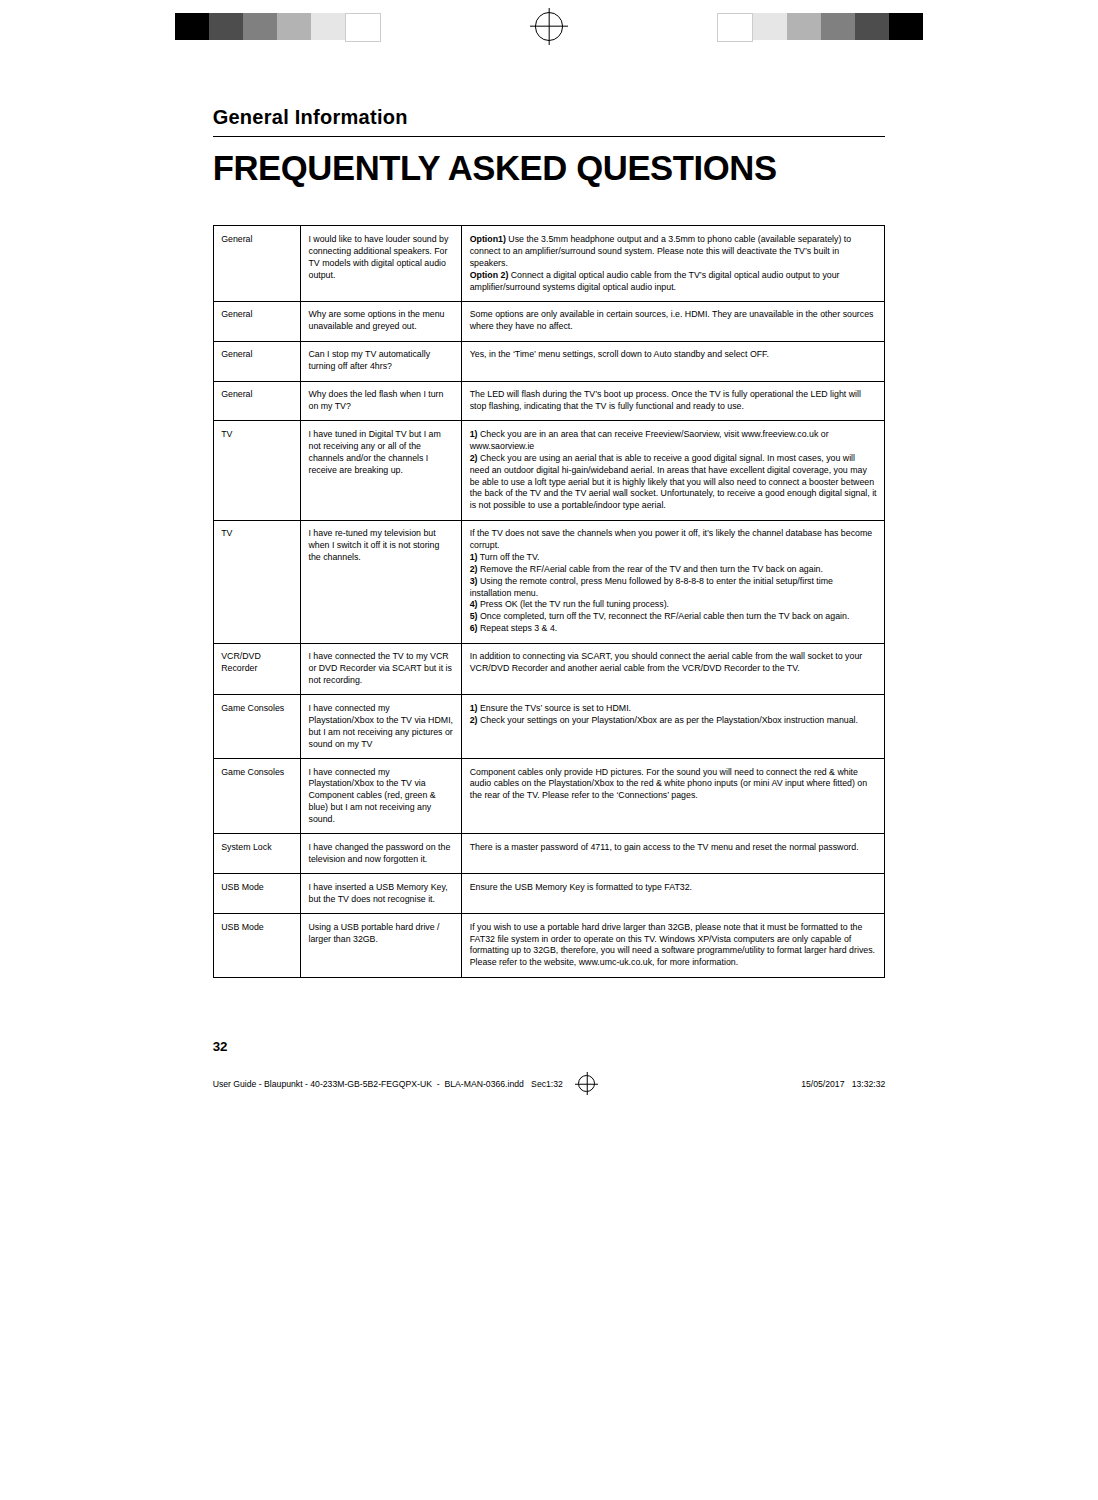General Information
FREQUENTLY ASKED QUESTIONS
| General | I would like to have louder sound by connecting additional speakers. For TV models with digital optical audio output. | Option1) Use the 3.5mm headphone output and a 3.5mm to phono cable (available separately) to connect to an amplifier/surround sound system. Please note this will deactivate the TV’s built in speakers. Option 2) Connect a digital optical audio cable from the TV’s digital optical audio output to your amplifier/surround systems digital optical audio input. |
| General | Why are some options in the menu unavailable and greyed out. | Some options are only available in certain sources, i.e. HDMI. They are unavailable in the other sources where they have no affect. |
| General | Can I stop my TV automatically turning off after 4hrs? | Yes, in the ‘Time’ menu settings, scroll down to Auto standby and select OFF. |
| General | Why does the led flash when I turn on my TV? | The LED will flash during the TV’s boot up process. Once the TV is fully operational the LED light will stop flashing, indicating that the TV is fully functional and ready to use. |
| TV | I have tuned in Digital TV but I am not receiving any or all of the channels and/or the channels I receive are breaking up. | 1) Check you are in an area that can receive Freeview/Saorview, visit www.freeview.co.uk or www.saorview.ie 2) Check you are using an aerial that is able to receive a good digital signal. In most cases, you will need an outdoor digital hi-gain/wideband aerial. In areas that have excellent digital coverage, you may be able to use a loft type aerial but it is highly likely that you will also need to connect a booster between the back of the TV and the TV aerial wall socket. Unfortunately, to receive a good enough digital signal, it is not possible to use a portable/indoor type aerial. |
| TV | I have re-tuned my television but when I switch it off it is not storing the channels. | If the TV does not save the channels when you power it off, it’s likely the channel database has become corrupt. 1) Turn off the TV. 2) Remove the RF/Aerial cable from the rear of the TV and then turn the TV back on again. 3) Using the remote control, press Menu followed by 8-8-8-8 to enter the initial setup/first time installation menu. 4) Press OK (let the TV run the full tuning process). 5) Once completed, turn off the TV, reconnect the RF/Aerial cable then turn the TV back on again. 6) Repeat steps 3 & 4. |
| VCR/DVD Recorder | I have connected the TV to my VCR or DVD Recorder via SCART but it is not recording. | In addition to connecting via SCART, you should connect the aerial cable from the wall socket to your VCR/DVD Recorder and another aerial cable from the VCR/DVD Recorder to the TV. |
| Game Consoles | I have connected my Playstation/Xbox to the TV via HDMI, but I am not receiving any pictures or sound on my TV | 1) Ensure the TVs’ source is set to HDMI. 2) Check your settings on your Playstation/Xbox are as per the Playstation/Xbox instruction manual. |
| Game Consoles | I have connected my Playstation/Xbox to the TV via Component cables (red, green & blue) but I am not receiving any sound. | Component cables only provide HD pictures. For the sound you will need to connect the red & white audio cables on the Playstation/Xbox to the red & white phono inputs (or mini AV input where fitted) on the rear of the TV. Please refer to the ‘Connections’ pages. |
| System Lock | I have changed the password on the television and now forgotten it. | There is a master password of 4711, to gain access to the TV menu and reset the normal password. |
| USB Mode | I have inserted a USB Memory Key, but the TV does not recognise it. | Ensure the USB Memory Key is formatted to type FAT32. |
| USB Mode | Using a USB portable hard drive / larger than 32GB. | If you wish to use a portable hard drive larger than 32GB, please note that it must be formatted to the FAT32 file system in order to operate on this TV. Windows XP/Vista computers are only capable of formatting up to 32GB, therefore, you will need a software programme/utility to format larger hard drives. Please refer to the website, www.umc-uk.co.uk, for more information. |
32
User Guide - Blaupunkt - 40-233M-GB-5B2-FEGQPX-UK - BLA-MAN-0366.indd Sec1:32 15/05/2017 13:32:32